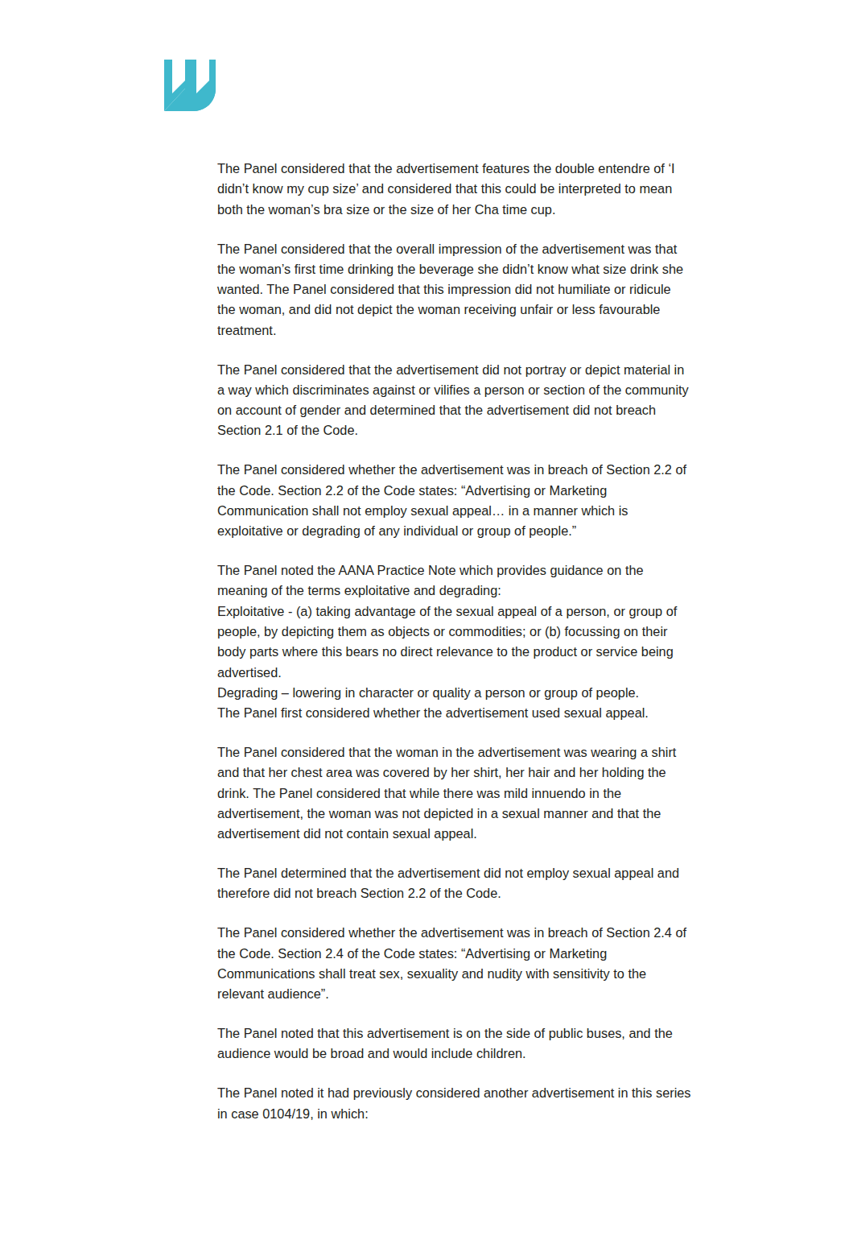The Panel considered that the advertisement features the double entendre of ‘I didn’t know my cup size’ and considered that this could be interpreted to mean both the woman’s bra size or the size of her Cha time cup.
The Panel considered that the overall impression of the advertisement was that the woman’s first time drinking the beverage she didn’t know what size drink she wanted. The Panel considered that this impression did not humiliate or ridicule the woman, and did not depict the woman receiving unfair or less favourable treatment.
The Panel considered that the advertisement did not portray or depict material in a way which discriminates against or vilifies a person or section of the community on account of gender and determined that the advertisement did not breach Section 2.1 of the Code.
The Panel considered whether the advertisement was in breach of Section 2.2 of the Code. Section 2.2 of the Code states: “Advertising or Marketing Communication shall not employ sexual appeal… in a manner which is exploitative or degrading of any individual or group of people.”
The Panel noted the AANA Practice Note which provides guidance on the meaning of the terms exploitative and degrading:
Exploitative - (a) taking advantage of the sexual appeal of a person, or group of people, by depicting them as objects or commodities; or (b) focussing on their body parts where this bears no direct relevance to the product or service being advertised.
Degrading – lowering in character or quality a person or group of people.
The Panel first considered whether the advertisement used sexual appeal.
The Panel considered that the woman in the advertisement was wearing a shirt and that her chest area was covered by her shirt, her hair and her holding the drink. The Panel considered that while there was mild innuendo in the advertisement, the woman was not depicted in a sexual manner and that the advertisement did not contain sexual appeal.
The Panel determined that the advertisement did not employ sexual appeal and therefore did not breach Section 2.2 of the Code.
The Panel considered whether the advertisement was in breach of Section 2.4 of the Code. Section 2.4 of the Code states: “Advertising or Marketing Communications shall treat sex, sexuality and nudity with sensitivity to the relevant audience”.
The Panel noted that this advertisement is on the side of public buses, and the audience would be broad and would include children.
The Panel noted it had previously considered another advertisement in this series in case 0104/19, in which: